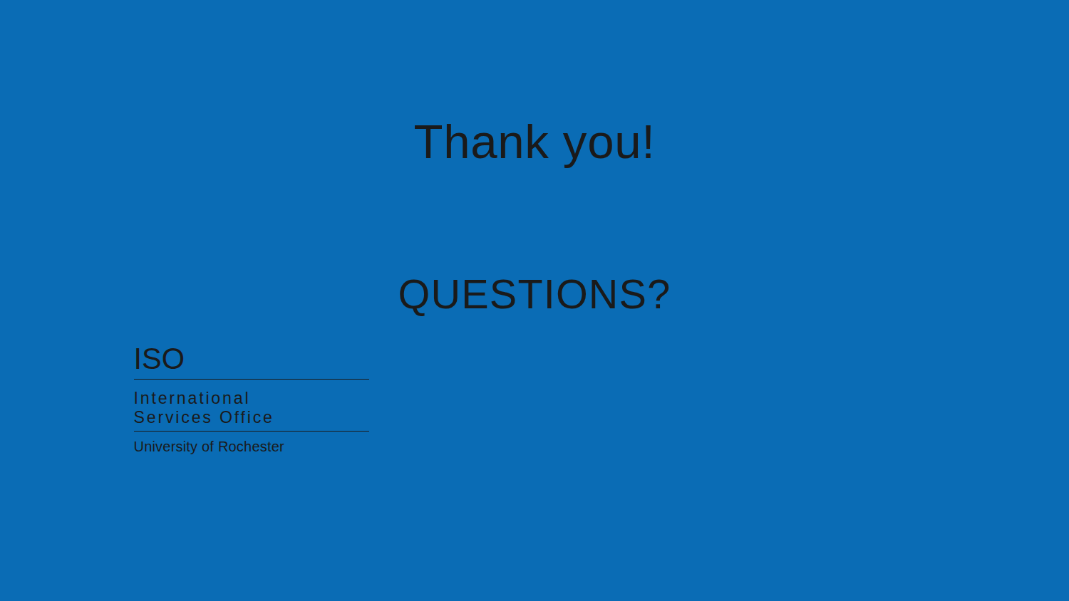Thank you!
QUESTIONS?
ISO
International
Services Office
University of Rochester